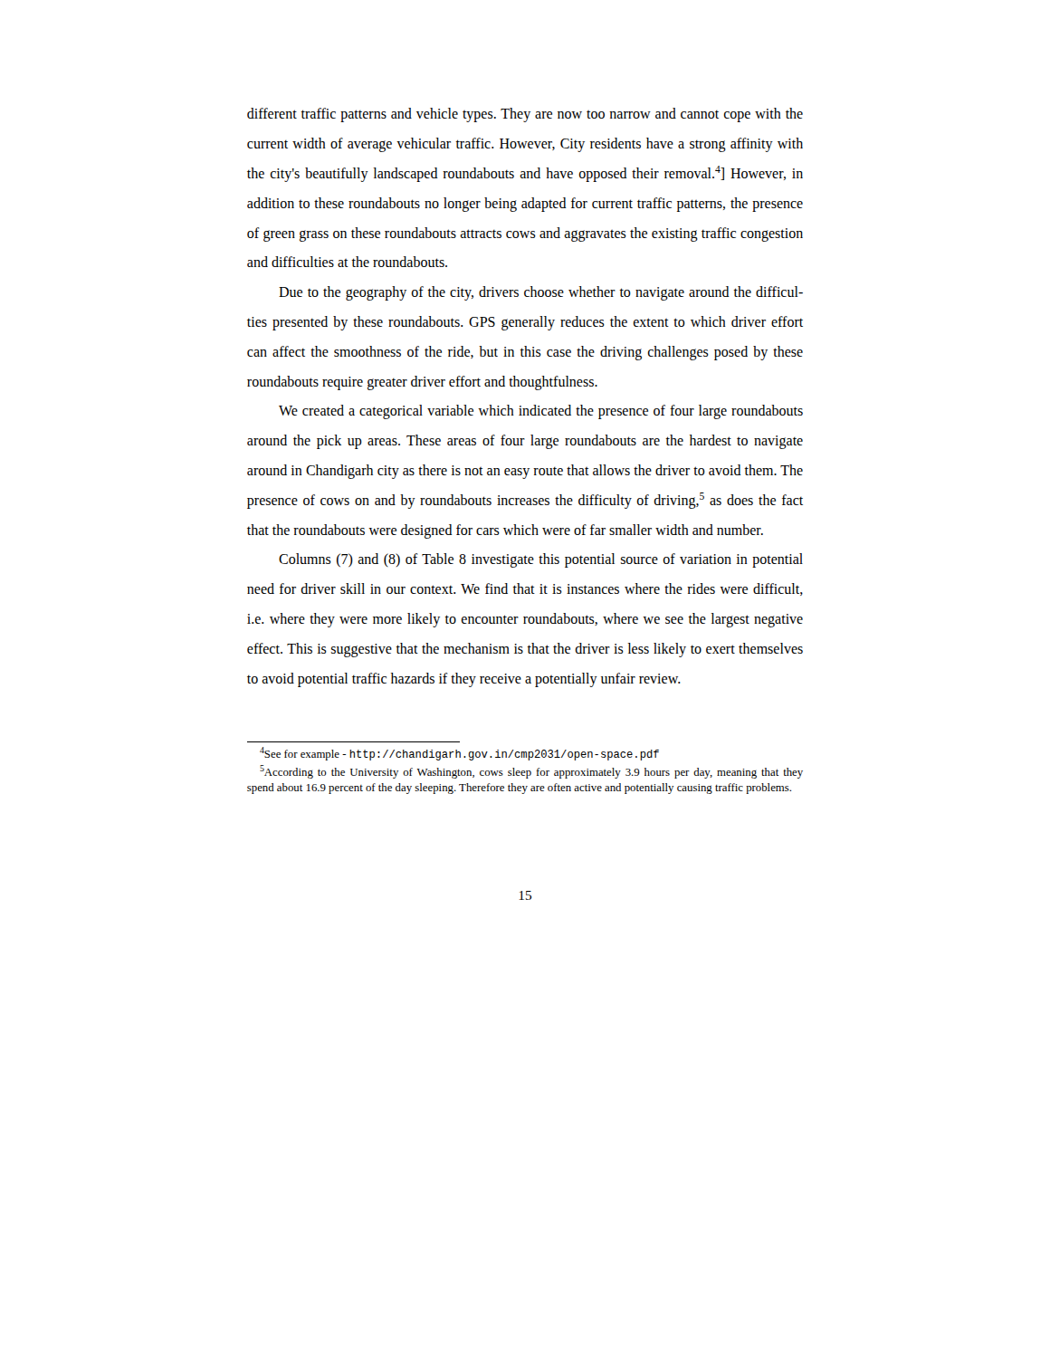different traffic patterns and vehicle types. They are now too narrow and cannot cope with the current width of average vehicular traffic. However, City residents have a strong affinity with the city's beautifully landscaped roundabouts and have opposed their removal.4] However, in addition to these roundabouts no longer being adapted for current traffic patterns, the presence of green grass on these roundabouts attracts cows and aggravates the existing traffic congestion and difficulties at the roundabouts.
Due to the geography of the city, drivers choose whether to navigate around the difficulties presented by these roundabouts. GPS generally reduces the extent to which driver effort can affect the smoothness of the ride, but in this case the driving challenges posed by these roundabouts require greater driver effort and thoughtfulness.
We created a categorical variable which indicated the presence of four large roundabouts around the pick up areas. These areas of four large roundabouts are the hardest to navigate around in Chandigarh city as there is not an easy route that allows the driver to avoid them. The presence of cows on and by roundabouts increases the difficulty of driving,5 as does the fact that the roundabouts were designed for cars which were of far smaller width and number.
Columns (7) and (8) of Table 8 investigate this potential source of variation in potential need for driver skill in our context. We find that it is instances where the rides were difficult, i.e. where they were more likely to encounter roundabouts, where we see the largest negative effect. This is suggestive that the mechanism is that the driver is less likely to exert themselves to avoid potential traffic hazards if they receive a potentially unfair review.
4See for example - http://chandigarh.gov.in/cmp2031/open-space.pdf
5According to the University of Washington, cows sleep for approximately 3.9 hours per day, meaning that they spend about 16.9 percent of the day sleeping. Therefore they are often active and potentially causing traffic problems.
15